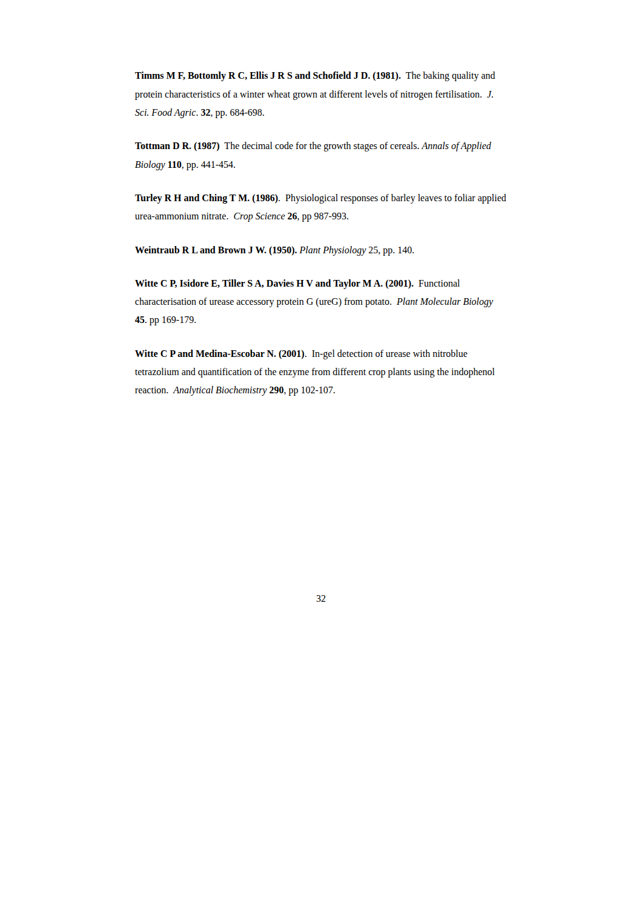Timms M F, Bottomly R C, Ellis J R S and Schofield J D. (1981). The baking quality and protein characteristics of a winter wheat grown at different levels of nitrogen fertilisation. J. Sci. Food Agric. 32, pp. 684-698.
Tottman D R. (1987) The decimal code for the growth stages of cereals. Annals of Applied Biology 110, pp. 441-454.
Turley R H and Ching T M. (1986). Physiological responses of barley leaves to foliar applied urea-ammonium nitrate. Crop Science 26, pp 987-993.
Weintraub R L and Brown J W. (1950). Plant Physiology 25, pp. 140.
Witte C P, Isidore E, Tiller S A, Davies H V and Taylor M A. (2001). Functional characterisation of urease accessory protein G (ureG) from potato. Plant Molecular Biology 45. pp 169-179.
Witte C P and Medina-Escobar N. (2001). In-gel detection of urease with nitroblue tetrazolium and quantification of the enzyme from different crop plants using the indophenol reaction. Analytical Biochemistry 290, pp 102-107.
32